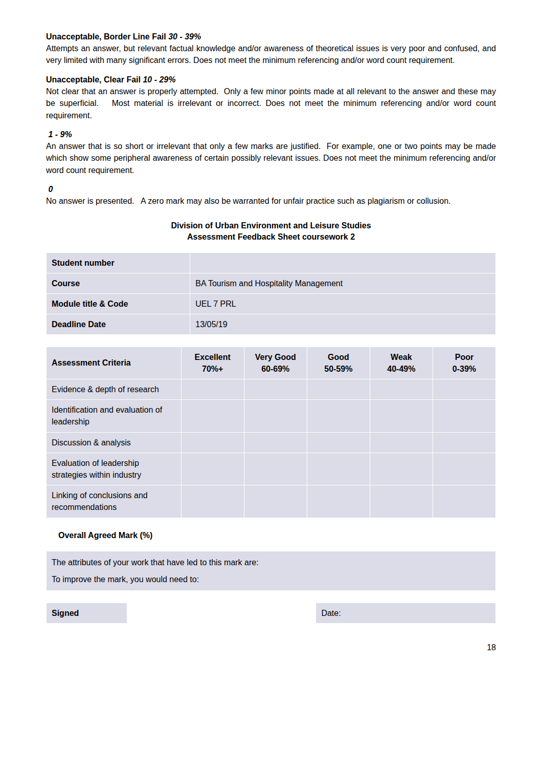Unacceptable, Border Line Fail 30 - 39%
Attempts an answer, but relevant factual knowledge and/or awareness of theoretical issues is very poor and confused, and very limited with many significant errors. Does not meet the minimum referencing and/or word count requirement.
Unacceptable, Clear Fail 10 - 29%
Not clear that an answer is properly attempted. Only a few minor points made at all relevant to the answer and these may be superficial. Most material is irrelevant or incorrect. Does not meet the minimum referencing and/or word count requirement.
1 - 9%
An answer that is so short or irrelevant that only a few marks are justified. For example, one or two points may be made which show some peripheral awareness of certain possibly relevant issues. Does not meet the minimum referencing and/or word count requirement.
0
No answer is presented. A zero mark may also be warranted for unfair practice such as plagiarism or collusion.
Division of Urban Environment and Leisure Studies
Assessment Feedback Sheet coursework 2
| Student number | |
| Course | BA Tourism and Hospitality Management |
| Module title & Code | UEL 7 PRL |
| Deadline Date | 13/05/19 |
| Assessment Criteria | Excellent 70%+ | Very Good 60-69% | Good 50-59% | Weak 40-49% | Poor 0-39% |
| --- | --- | --- | --- | --- | --- |
| Evidence & depth of research | | | | | |
| Identification and evaluation of leadership | | | | | |
| Discussion & analysis | | | | | |
| Evaluation of leadership strategies within industry | | | | | |
| Linking of conclusions and recommendations | | | | | |
Overall Agreed Mark (%)
| The attributes of your work that have led to this mark are: To improve the mark, you would need to: |
| Signed | | Date: |
18